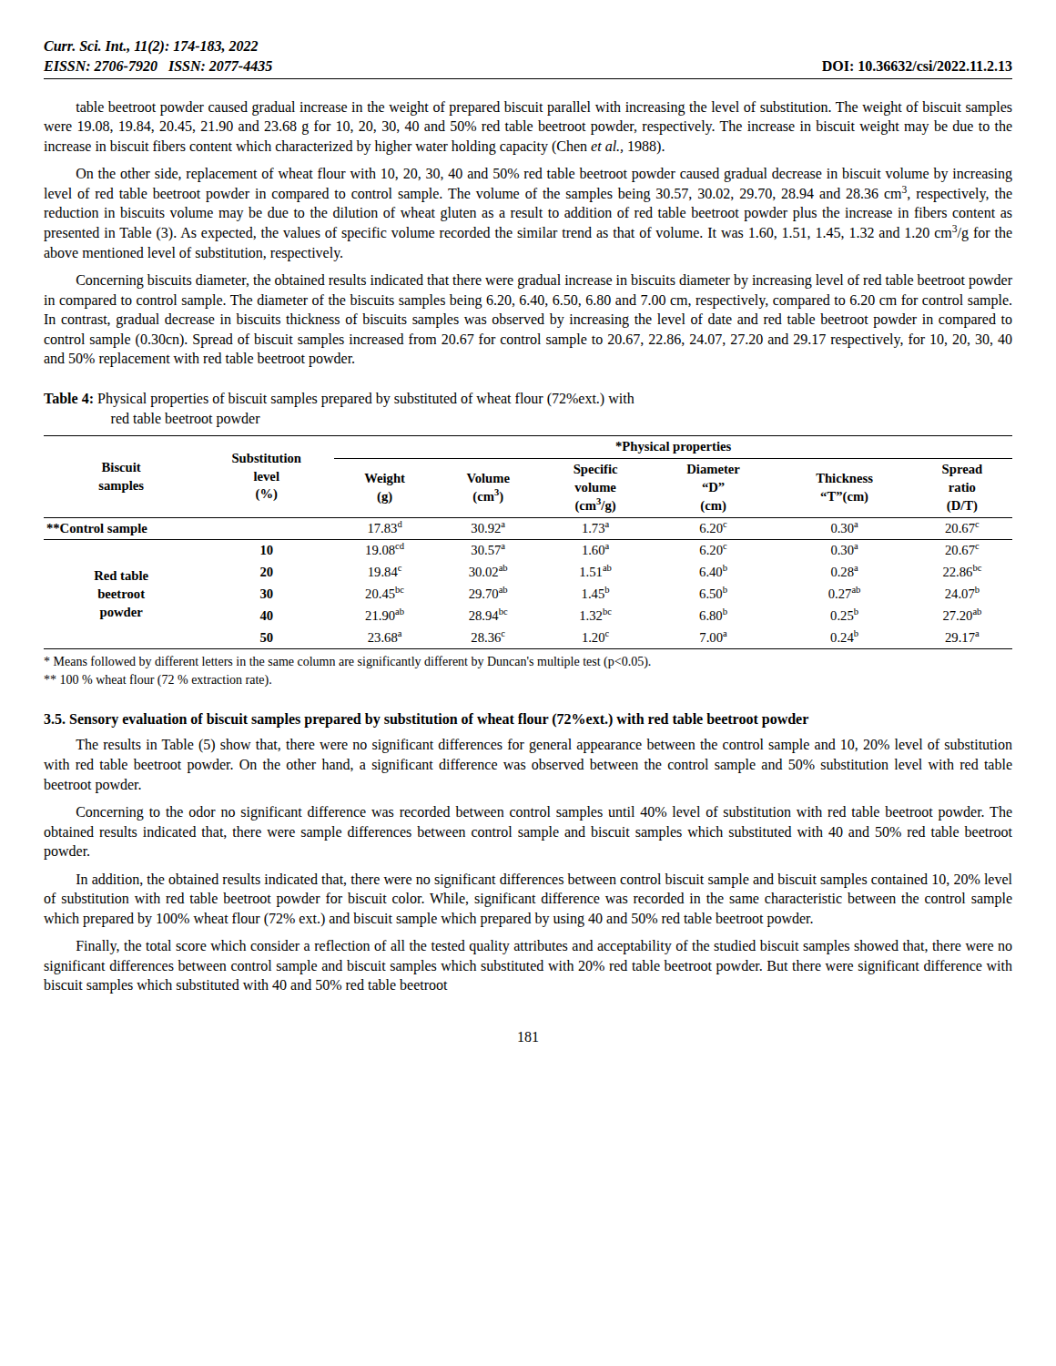Curr. Sci. Int., 11(2): 174-183, 2022
EISSN: 2706-7920 ISSN: 2077-4435 DOI: 10.36632/csi/2022.11.2.13
table beetroot powder caused gradual increase in the weight of prepared biscuit parallel with increasing the level of substitution. The weight of biscuit samples were 19.08, 19.84, 20.45, 21.90 and 23.68 g for 10, 20, 30, 40 and 50% red table beetroot powder, respectively. The increase in biscuit weight may be due to the increase in biscuit fibers content which characterized by higher water holding capacity (Chen et al., 1988).
On the other side, replacement of wheat flour with 10, 20, 30, 40 and 50% red table beetroot powder caused gradual decrease in biscuit volume by increasing level of red table beetroot powder in compared to control sample. The volume of the samples being 30.57, 30.02, 29.70, 28.94 and 28.36 cm3, respectively, the reduction in biscuits volume may be due to the dilution of wheat gluten as a result to addition of red table beetroot powder plus the increase in fibers content as presented in Table (3). As expected, the values of specific volume recorded the similar trend as that of volume. It was 1.60, 1.51, 1.45, 1.32 and 1.20 cm3/g for the above mentioned level of substitution, respectively.
Concerning biscuits diameter, the obtained results indicated that there were gradual increase in biscuits diameter by increasing level of red table beetroot powder in compared to control sample. The diameter of the biscuits samples being 6.20, 6.40, 6.50, 6.80 and 7.00 cm, respectively, compared to 6.20 cm for control sample. In contrast, gradual decrease in biscuits thickness of biscuits samples was observed by increasing the level of date and red table beetroot powder in compared to control sample (0.30cn). Spread of biscuit samples increased from 20.67 for control sample to 20.67, 22.86, 24.07, 27.20 and 29.17 respectively, for 10, 20, 30, 40 and 50% replacement with red table beetroot powder.
Table 4: Physical properties of biscuit samples prepared by substituted of wheat flour (72%ext.) with red table beetroot powder
| Biscuit samples | Substitution level (%) | *Physical properties |
| --- | --- | --- |
| Weight (g) | Volume (cm 3 ) | Specific volume (cm 3 /g) | Diameter “D” (cm) | Thickness “T”(cm) | Spread ratio (D/T) |
| **Control sample | 17.83 d | 30.92 a | 1.73 a | 6.20 c | 0.30 a | 20.67 c |
| Red table beetroot powder | 10 | 19.08 cd | 30.57 a | 1.60 a | 6.20 c | 0.30 a | 20.67 c |
| 20 | 19.84 c | 30.02 ab | 1.51 ab | 6.40 b | 0.28 a | 22.86 bc |
| 30 | 20.45 bc | 29.70 ab | 1.45 b | 6.50 b | 0.27 ab | 24.07 b |
| 40 | 21.90 ab | 28.94 bc | 1.32 bc | 6.80 b | 0.25 b | 27.20 ab |
| 50 | 23.68 a | 28.36 c | 1.20 c | 7.00 a | 0.24 b | 29.17 a |
* Means followed by different letters in the same column are significantly different by Duncan's multiple test (p<0.05).
** 100 % wheat flour (72 % extraction rate).
3.5. Sensory evaluation of biscuit samples prepared by substitution of wheat flour (72%ext.) with red table beetroot powder
The results in Table (5) show that, there were no significant differences for general appearance between the control sample and 10, 20% level of substitution with red table beetroot powder. On the other hand, a significant difference was observed between the control sample and 50% substitution level with red table beetroot powder.
Concerning to the odor no significant difference was recorded between control samples until 40% level of substitution with red table beetroot powder. The obtained results indicated that, there were sample differences between control sample and biscuit samples which substituted with 40 and 50% red table beetroot powder.
In addition, the obtained results indicated that, there were no significant differences between control biscuit sample and biscuit samples contained 10, 20% level of substitution with red table beetroot powder for biscuit color. While, significant difference was recorded in the same characteristic between the control sample which prepared by 100% wheat flour (72% ext.) and biscuit sample which prepared by using 40 and 50% red table beetroot powder.
Finally, the total score which consider a reflection of all the tested quality attributes and acceptability of the studied biscuit samples showed that, there were no significant differences between control sample and biscuit samples which substituted with 20% red table beetroot powder. But there were significant difference with biscuit samples which substituted with 40 and 50% red table beetroot
181